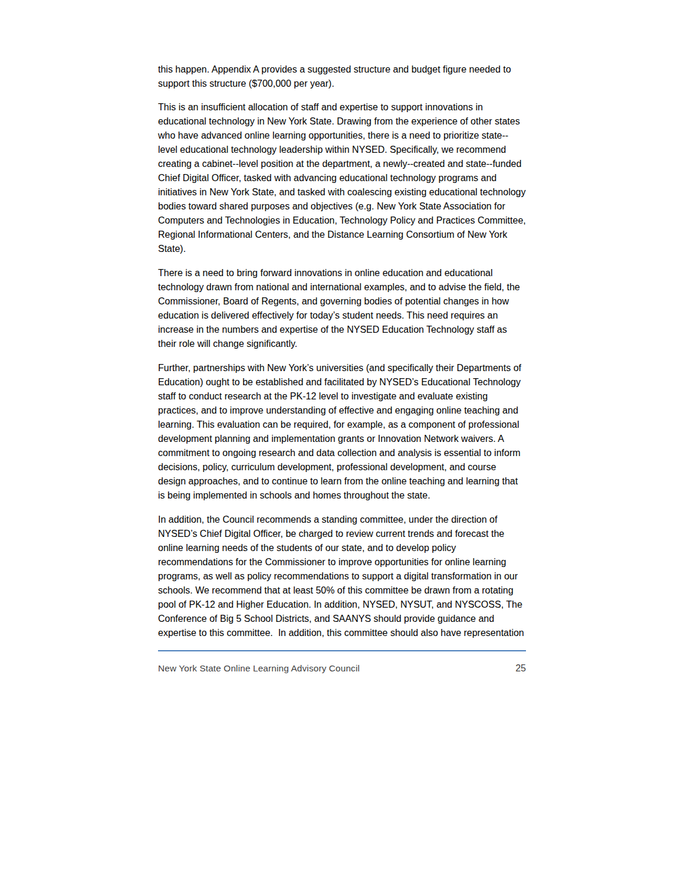this happen. Appendix A provides a suggested structure and budget figure needed to support this structure ($700,000 per year).
This is an insufficient allocation of staff and expertise to support innovations in educational technology in New York State. Drawing from the experience of other states who have advanced online learning opportunities, there is a need to prioritize state--level educational technology leadership within NYSED. Specifically, we recommend creating a cabinet--level position at the department, a newly--created and state--funded Chief Digital Officer, tasked with advancing educational technology programs and initiatives in New York State, and tasked with coalescing existing educational technology bodies toward shared purposes and objectives (e.g. New York State Association for Computers and Technologies in Education, Technology Policy and Practices Committee, Regional Informational Centers, and the Distance Learning Consortium of New York State).
There is a need to bring forward innovations in online education and educational technology drawn from national and international examples, and to advise the field, the Commissioner, Board of Regents, and governing bodies of potential changes in how education is delivered effectively for today’s student needs. This need requires an increase in the numbers and expertise of the NYSED Education Technology staff as their role will change significantly.
Further, partnerships with New York’s universities (and specifically their Departments of Education) ought to be established and facilitated by NYSED’s Educational Technology staff to conduct research at the PK-12 level to investigate and evaluate existing practices, and to improve understanding of effective and engaging online teaching and learning. This evaluation can be required, for example, as a component of professional development planning and implementation grants or Innovation Network waivers. A commitment to ongoing research and data collection and analysis is essential to inform decisions, policy, curriculum development, professional development, and course design approaches, and to continue to learn from the online teaching and learning that is being implemented in schools and homes throughout the state.
In addition, the Council recommends a standing committee, under the direction of NYSED’s Chief Digital Officer, be charged to review current trends and forecast the online learning needs of the students of our state, and to develop policy recommendations for the Commissioner to improve opportunities for online learning programs, as well as policy recommendations to support a digital transformation in our schools. We recommend that at least 50% of this committee be drawn from a rotating pool of PK-12 and Higher Education. In addition, NYSED, NYSUT, and NYSCOSS, The Conference of Big 5 School Districts, and SAANYS should provide guidance and expertise to this committee. In addition, this committee should also have representation
New York State Online Learning Advisory Council 25